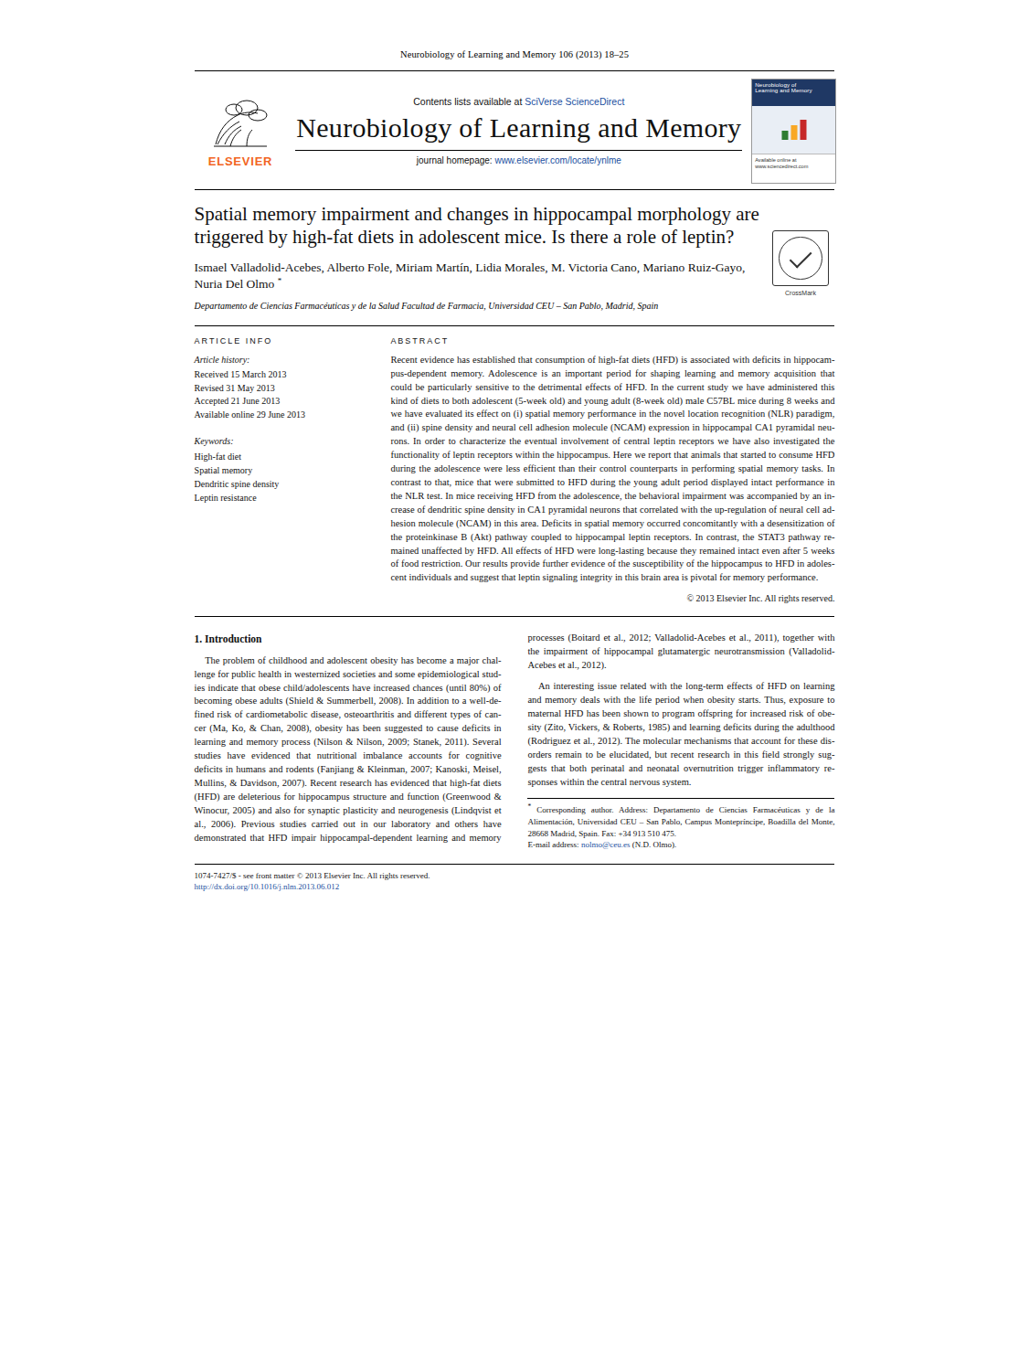Neurobiology of Learning and Memory 106 (2013) 18–25
ELSEVIER
Contents lists available at SciVerse ScienceDirect
Neurobiology of Learning and Memory
journal homepage: www.elsevier.com/locate/ynlme
Neurobiology of
Learning and Memory
Available online at
www.sciencedirect.com
CrossMark
Spatial memory impairment and changes in hippocampal morphology are triggered by high-fat diets in adolescent mice. Is there a role of leptin?
Ismael Valladolid-Acebes, Alberto Fole, Miriam Martín, Lidia Morales, M. Victoria Cano, Mariano Ruiz-Gayo, Nuria Del Olmo *
Departamento de Ciencias Farmacéuticas y de la Salud Facultad de Farmacia, Universidad CEU – San Pablo, Madrid, Spain
Article info
Article history:
Received 15 March 2013
Revised 31 May 2013
Accepted 21 June 2013
Available online 29 June 2013
Keywords:
High-fat diet
Spatial memory
Dendritic spine density
Leptin resistance
Abstract
Recent evidence has established that consumption of high-fat diets (HFD) is associated with deficits in hippocampus-dependent memory. Adolescence is an important period for shaping learning and memory acquisition that could be particularly sensitive to the detrimental effects of HFD. In the current study we have administered this kind of diets to both adolescent (5-week old) and young adult (8-week old) male C57BL mice during 8 weeks and we have evaluated its effect on (i) spatial memory performance in the novel location recognition (NLR) paradigm, and (ii) spine density and neural cell adhesion molecule (NCAM) expression in hippocampal CA1 pyramidal neurons. In order to characterize the eventual involvement of central leptin receptors we have also investigated the functionality of leptin receptors within the hippocampus. Here we report that animals that started to consume HFD during the adolescence were less efficient than their control counterparts in performing spatial memory tasks. In contrast to that, mice that were submitted to HFD during the young adult period displayed intact performance in the NLR test. In mice receiving HFD from the adolescence, the behavioral impairment was accompanied by an increase of dendritic spine density in CA1 pyramidal neurons that correlated with the up-regulation of neural cell adhesion molecule (NCAM) in this area. Deficits in spatial memory occurred concomitantly with a desensitization of the proteinkinase B (Akt) pathway coupled to hippocampal leptin receptors. In contrast, the STAT3 pathway remained unaffected by HFD. All effects of HFD were long-lasting because they remained intact even after 5 weeks of food restriction. Our results provide further evidence of the susceptibility of the hippocampus to HFD in adolescent individuals and suggest that leptin signaling integrity in this brain area is pivotal for memory performance.
© 2013 Elsevier Inc. All rights reserved.
1. Introduction
The problem of childhood and adolescent obesity has become a major challenge for public health in westernized societies and some epidemiological studies indicate that obese child/adolescents have increased chances (until 80%) of becoming obese adults (Shield & Summerbell, 2008). In addition to a well-defined risk of cardiometabolic disease, osteoarthritis and different types of cancer (Ma, Ko, & Chan, 2008), obesity has been suggested to cause deficits in learning and memory process (Nilson & Nilson, 2009; Stanek, 2011). Several studies have evidenced that nutritional imbalance accounts for cognitive deficits in humans and rodents (Fanjiang & Kleinman, 2007; Kanoski, Meisel, Mullins, & Davidson, 2007). Recent research has evidenced that high-fat diets (HFD) are deleterious for hippocampus structure and function (Greenwood & Winocur, 2005) and also for synaptic plasticity and neurogenesis (Lindqvist et al., 2006). Previous studies carried out in our laboratory and others have demonstrated that HFD impair hippocampal-dependent learning and memory processes (Boitard et al., 2012; Valladolid-Acebes et al., 2011), together with the impairment of hippocampal glutamatergic neurotransmission (Valladolid-Acebes et al., 2012).
An interesting issue related with the long-term effects of HFD on learning and memory deals with the life period when obesity starts. Thus, exposure to maternal HFD has been shown to program offspring for increased risk of obesity (Zito, Vickers, & Roberts, 1985) and learning deficits during the adulthood (Rodriguez et al., 2012). The molecular mechanisms that account for these disorders remain to be elucidated, but recent research in this field strongly suggests that both perinatal and neonatal overnutrition trigger inflammatory responses within the central nervous system.
* Corresponding author. Address: Departamento de Ciencias Farmacéuticas y de la Alimentación, Universidad CEU – San Pablo, Campus Montepríncipe, Boadilla del Monte, 28668 Madrid, Spain. Fax: +34 913 510 475.
E-mail address: nolmo@ceu.es (N.D. Olmo).
1074-7427/$ - see front matter © 2013 Elsevier Inc. All rights reserved.
http://dx.doi.org/10.1016/j.nlm.2013.06.012